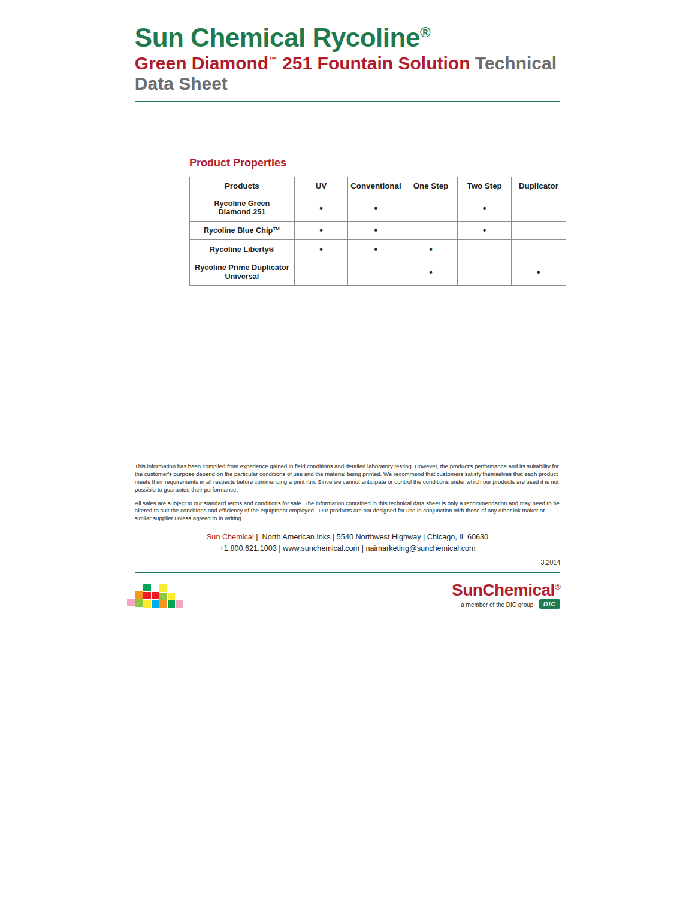Sun Chemical Rycoline®
Green Diamond™ 251 Fountain Solution Technical Data Sheet
Product Properties
| Products | UV | Conventional | One Step | Two Step | Duplicator |
| --- | --- | --- | --- | --- | --- |
| Rycoline Green Diamond 251 | | | | | |
| Rycoline Blue Chip™ | | | | | |
| Rycoline Liberty® | | | | | |
| Rycoline Prime Duplicator Universal | | | | | |
This information has been compiled from experience gained in field conditions and detailed laboratory testing. However, the product's performance and its suitability for the customer's purpose depend on the particular conditions of use and the material being printed. We recommend that customers satisfy themselves that each product meets their requirements in all respects before commencing a print run. Since we cannot anticipate or control the conditions under which our products are used it is not possible to guarantee their performance.
All sales are subject to our standard terms and conditions for sale. The information contained in this technical data sheet is only a recommendation and may need to be altered to suit the conditions and efficiency of the equipment employed. Our products are not designed for use in conjunction with those of any other ink maker or similar supplier unless agreed to in writing.
Sun Chemical | North American Inks | 5540 Northwest Highway | Chicago, IL 60630
+1.800.621.1003 | www.sunchemical.com | naimarketing@sunchemical.com
3.2014
SunChemical®
a member of the DIC group DIC